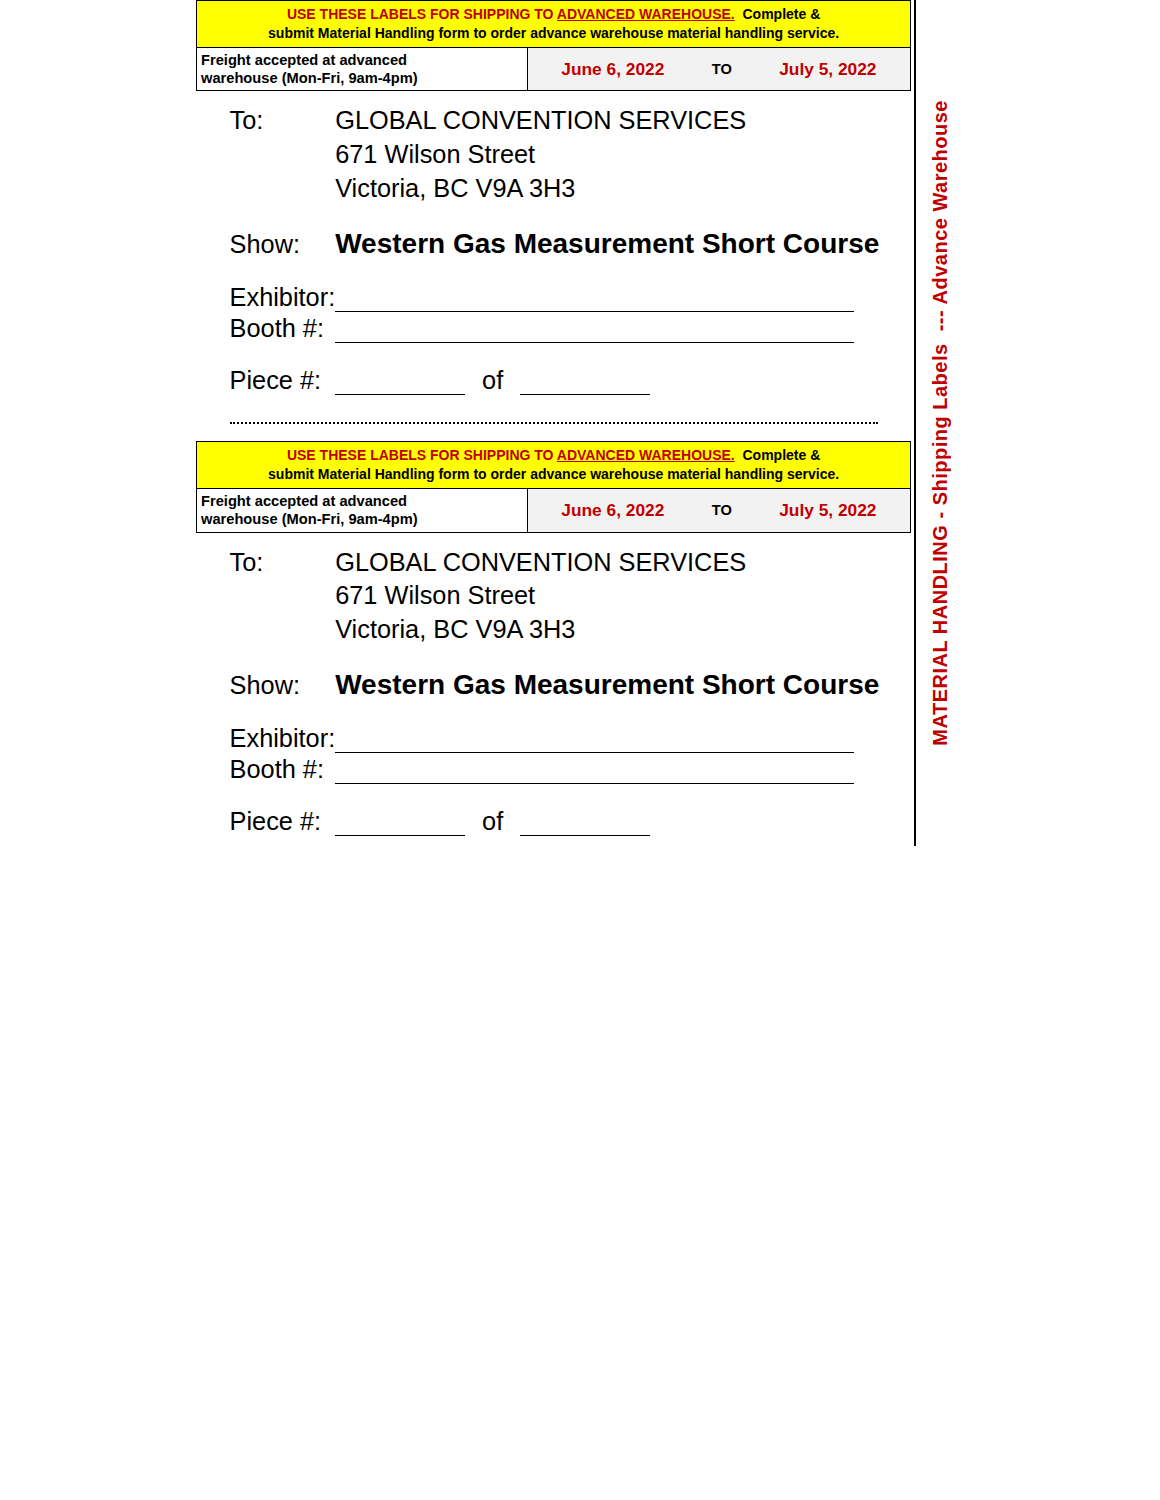MATERIAL HANDLING - Shipping Labels --- Advance Warehouse
USE THESE LABELS FOR SHIPPING TO ADVANCED WAREHOUSE. Complete &
submit Material Handling form to order advance warehouse material handling service.
Freight accepted at advanced
warehouse (Mon-Fri, 9am-4pm)
June 6, 2022 TO July 5, 2022
To:
GLOBAL CONVENTION SERVICES
671 Wilson Street
Victoria, BC V9A 3H3
Show:
Western Gas Measurement Short Course
Exhibitor:
Booth #:
Piece #:
of
USE THESE LABELS FOR SHIPPING TO ADVANCED WAREHOUSE. Complete &
submit Material Handling form to order advance warehouse material handling service.
Freight accepted at advanced
warehouse (Mon-Fri, 9am-4pm)
June 6, 2022 TO July 5, 2022
To:
GLOBAL CONVENTION SERVICES
671 Wilson Street
Victoria, BC V9A 3H3
Show:
Western Gas Measurement Short Course
Exhibitor:
Booth #:
Piece #:
of